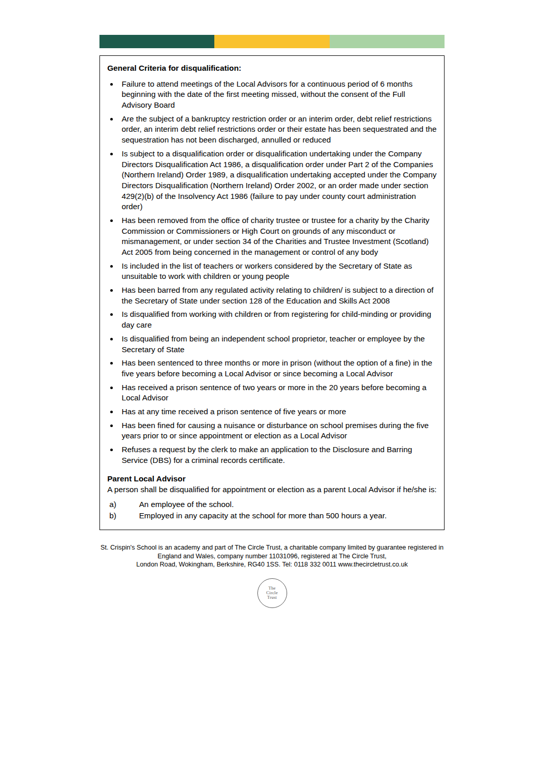General Criteria for disqualification:
Failure to attend meetings of the Local Advisors for a continuous period of 6 months beginning with the date of the first meeting missed, without the consent of the Full Advisory Board
Are the subject of a bankruptcy restriction order or an interim order, debt relief restrictions order, an interim debt relief restrictions order or their estate has been sequestrated and the sequestration has not been discharged, annulled or reduced
Is subject to a disqualification order or disqualification undertaking under the Company Directors Disqualification Act 1986, a disqualification order under Part 2 of the Companies (Northern Ireland) Order 1989, a disqualification undertaking accepted under the Company Directors Disqualification (Northern Ireland) Order 2002, or an order made under section 429(2)(b) of the Insolvency Act 1986 (failure to pay under county court administration order)
Has been removed from the office of charity trustee or trustee for a charity by the Charity Commission or Commissioners or High Court on grounds of any misconduct or mismanagement, or under section 34 of the Charities and Trustee Investment (Scotland) Act 2005 from being concerned in the management or control of any body
Is included in the list of teachers or workers considered by the Secretary of State as unsuitable to work with children or young people
Has been barred from any regulated activity relating to children/ is subject to a direction of the Secretary of State under section 128 of the Education and Skills Act 2008
Is disqualified from working with children or from registering for child-minding or providing day care
Is disqualified from being an independent school proprietor, teacher or employee by the Secretary of State
Has been sentenced to three months or more in prison (without the option of a fine) in the five years before becoming a Local Advisor or since becoming a Local Advisor
Has received a prison sentence of two years or more in the 20 years before becoming a Local Advisor
Has at any time received a prison sentence of five years or more
Has been fined for causing a nuisance or disturbance on school premises during the five years prior to or since appointment or election as a Local Advisor
Refuses a request by the clerk to make an application to the Disclosure and Barring Service (DBS) for a criminal records certificate.
Parent Local Advisor
A person shall be disqualified for appointment or election as a parent Local Advisor if he/she is:
| a) | An employee of the school. |
| b) | Employed in any capacity at the school for more than 500 hours a year. |
St. Crispin's School is an academy and part of The Circle Trust, a charitable company limited by guarantee registered in England and Wales, company number 11031096, registered at The Circle Trust,
London Road, Wokingham, Berkshire, RG40 1SS. Tel: 0118 332 0011 www.thecircletrust.co.uk
The
Circle
Trust